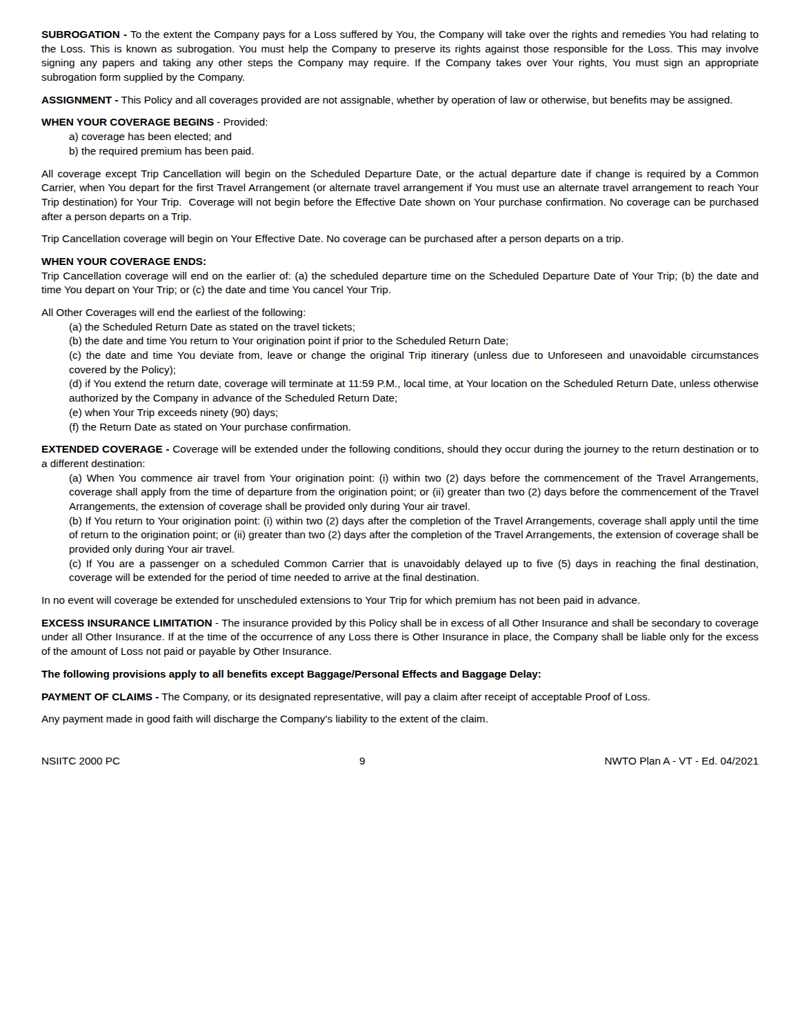SUBROGATION - To the extent the Company pays for a Loss suffered by You, the Company will take over the rights and remedies You had relating to the Loss. This is known as subrogation. You must help the Company to preserve its rights against those responsible for the Loss. This may involve signing any papers and taking any other steps the Company may require. If the Company takes over Your rights, You must sign an appropriate subrogation form supplied by the Company.
ASSIGNMENT - This Policy and all coverages provided are not assignable, whether by operation of law or otherwise, but benefits may be assigned.
WHEN YOUR COVERAGE BEGINS - Provided:
a) coverage has been elected; and
b) the required premium has been paid.
All coverage except Trip Cancellation will begin on the Scheduled Departure Date, or the actual departure date if change is required by a Common Carrier, when You depart for the first Travel Arrangement (or alternate travel arrangement if You must use an alternate travel arrangement to reach Your Trip destination) for Your Trip. Coverage will not begin before the Effective Date shown on Your purchase confirmation. No coverage can be purchased after a person departs on a Trip.
Trip Cancellation coverage will begin on Your Effective Date. No coverage can be purchased after a person departs on a trip.
WHEN YOUR COVERAGE ENDS:
Trip Cancellation coverage will end on the earlier of: (a) the scheduled departure time on the Scheduled Departure Date of Your Trip; (b) the date and time You depart on Your Trip; or (c) the date and time You cancel Your Trip.
All Other Coverages will end the earliest of the following:
(a) the Scheduled Return Date as stated on the travel tickets;
(b) the date and time You return to Your origination point if prior to the Scheduled Return Date;
(c) the date and time You deviate from, leave or change the original Trip itinerary (unless due to Unforeseen and unavoidable circumstances covered by the Policy);
(d) if You extend the return date, coverage will terminate at 11:59 P.M., local time, at Your location on the Scheduled Return Date, unless otherwise authorized by the Company in advance of the Scheduled Return Date;
(e) when Your Trip exceeds ninety (90) days;
(f) the Return Date as stated on Your purchase confirmation.
EXTENDED COVERAGE - Coverage will be extended under the following conditions, should they occur during the journey to the return destination or to a different destination:
(a) When You commence air travel from Your origination point: (i) within two (2) days before the commencement of the Travel Arrangements, coverage shall apply from the time of departure from the origination point; or (ii) greater than two (2) days before the commencement of the Travel Arrangements, the extension of coverage shall be provided only during Your air travel.
(b) If You return to Your origination point: (i) within two (2) days after the completion of the Travel Arrangements, coverage shall apply until the time of return to the origination point; or (ii) greater than two (2) days after the completion of the Travel Arrangements, the extension of coverage shall be provided only during Your air travel.
(c) If You are a passenger on a scheduled Common Carrier that is unavoidably delayed up to five (5) days in reaching the final destination, coverage will be extended for the period of time needed to arrive at the final destination.
In no event will coverage be extended for unscheduled extensions to Your Trip for which premium has not been paid in advance.
EXCESS INSURANCE LIMITATION - The insurance provided by this Policy shall be in excess of all Other Insurance and shall be secondary to coverage under all Other Insurance. If at the time of the occurrence of any Loss there is Other Insurance in place, the Company shall be liable only for the excess of the amount of Loss not paid or payable by Other Insurance.
The following provisions apply to all benefits except Baggage/Personal Effects and Baggage Delay:
PAYMENT OF CLAIMS - The Company, or its designated representative, will pay a claim after receipt of acceptable Proof of Loss.
Any payment made in good faith will discharge the Company's liability to the extent of the claim.
NSIITC 2000 PC 9 NWTO Plan A - VT - Ed. 04/2021